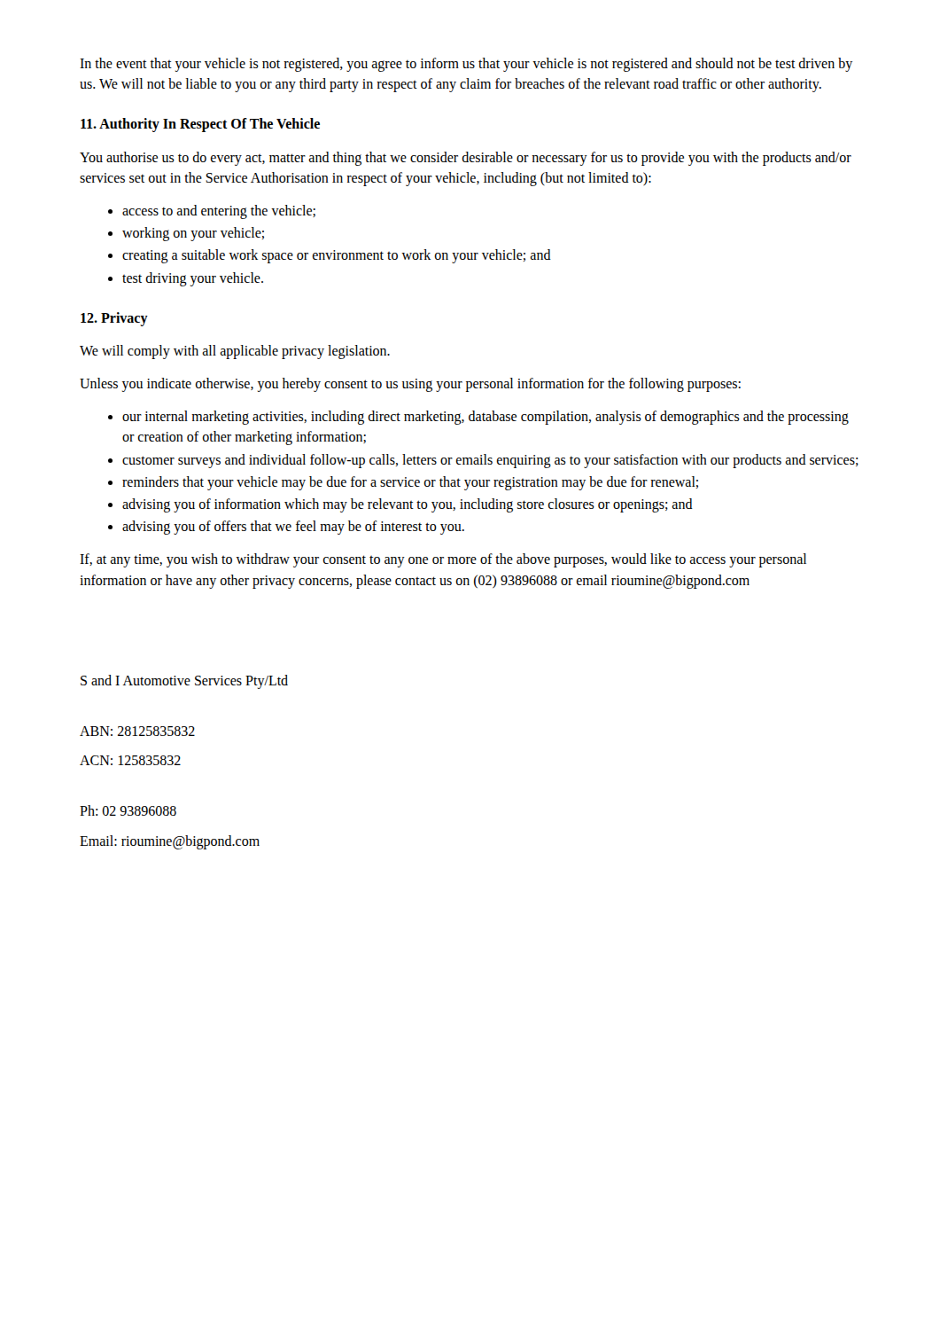In the event that your vehicle is not registered, you agree to inform us that your vehicle is not registered and should not be test driven by us. We will not be liable to you or any third party in respect of any claim for breaches of the relevant road traffic or other authority.
11. Authority In Respect Of The Vehicle
You authorise us to do every act, matter and thing that we consider desirable or necessary for us to provide you with the products and/or services set out in the Service Authorisation in respect of your vehicle, including (but not limited to):
access to and entering the vehicle;
working on your vehicle;
creating a suitable work space or environment to work on your vehicle; and
test driving your vehicle.
12. Privacy
We will comply with all applicable privacy legislation.
Unless you indicate otherwise, you hereby consent to us using your personal information for the following purposes:
our internal marketing activities, including direct marketing, database compilation, analysis of demographics and the processing or creation of other marketing information;
customer surveys and individual follow-up calls, letters or emails enquiring as to your satisfaction with our products and services;
reminders that your vehicle may be due for a service or that your registration may be due for renewal;
advising you of information which may be relevant to you, including store closures or openings; and
advising you of offers that we feel may be of interest to you.
If, at any time, you wish to withdraw your consent to any one or more of the above purposes, would like to access your personal information or have any other privacy concerns, please contact us on (02) 93896088 or email rioumine@bigpond.com
S and I Automotive Services Pty/Ltd
ABN: 28125835832
ACN: 125835832
Ph: 02 93896088
Email: rioumine@bigpond.com